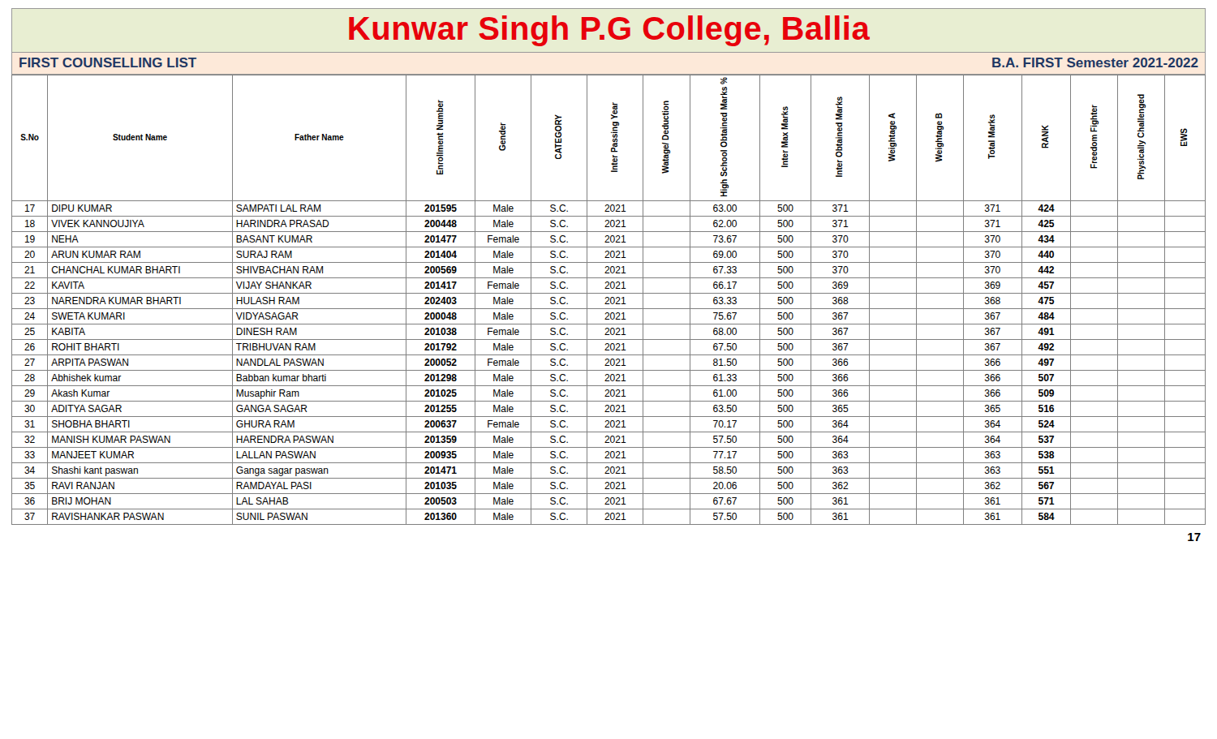Kunwar Singh P.G College, Ballia
FIRST COUNSELLING LIST
B.A. FIRST Semester 2021-2022
| S.No | Student Name | Father Name | Enrollment Number | Gender | CATEGORY | Inter Passing Year | Watage/ Deduction | High School Obtained Marks % | Inter Max Marks | Inter Obtained Marks | Weightage A | Weightage B | Total Marks | RANK | Freedom Fighter | Physically Challenged | EWS |
| --- | --- | --- | --- | --- | --- | --- | --- | --- | --- | --- | --- | --- | --- | --- | --- | --- | --- |
| 17 | DIPU KUMAR | SAMPATI LAL RAM | 201595 | Male | S.C. | 2021 | | 63.00 | 500 | 371 | | | 371 | 424 | | | |
| 18 | VIVEK KANNOUJIYA | HARINDRA PRASAD | 200448 | Male | S.C. | 2021 | | 62.00 | 500 | 371 | | | 371 | 425 | | | |
| 19 | NEHA | BASANT KUMAR | 201477 | Female | S.C. | 2021 | | 73.67 | 500 | 370 | | | 370 | 434 | | | |
| 20 | ARUN KUMAR RAM | SURAJ RAM | 201404 | Male | S.C. | 2021 | | 69.00 | 500 | 370 | | | 370 | 440 | | | |
| 21 | CHANCHAL KUMAR BHARTI | SHIVBACHAN RAM | 200569 | Male | S.C. | 2021 | | 67.33 | 500 | 370 | | | 370 | 442 | | | |
| 22 | KAVITA | VIJAY SHANKAR | 201417 | Female | S.C. | 2021 | | 66.17 | 500 | 369 | | | 369 | 457 | | | |
| 23 | NARENDRA KUMAR BHARTI | HULASH RAM | 202403 | Male | S.C. | 2021 | | 63.33 | 500 | 368 | | | 368 | 475 | | | |
| 24 | SWETA KUMARI | VIDYASAGAR | 200048 | Male | S.C. | 2021 | | 75.67 | 500 | 367 | | | 367 | 484 | | | |
| 25 | KABITA | DINESH RAM | 201038 | Female | S.C. | 2021 | | 68.00 | 500 | 367 | | | 367 | 491 | | | |
| 26 | ROHIT BHARTI | TRIBHUVAN RAM | 201792 | Male | S.C. | 2021 | | 67.50 | 500 | 367 | | | 367 | 492 | | | |
| 27 | ARPITA PASWAN | NANDLAL PASWAN | 200052 | Female | S.C. | 2021 | | 81.50 | 500 | 366 | | | 366 | 497 | | | |
| 28 | Abhishek kumar | Babban kumar bharti | 201298 | Male | S.C. | 2021 | | 61.33 | 500 | 366 | | | 366 | 507 | | | |
| 29 | Akash Kumar | Musaphir Ram | 201025 | Male | S.C. | 2021 | | 61.00 | 500 | 366 | | | 366 | 509 | | | |
| 30 | ADITYA SAGAR | GANGA SAGAR | 201255 | Male | S.C. | 2021 | | 63.50 | 500 | 365 | | | 365 | 516 | | | |
| 31 | SHOBHA BHARTI | GHURA RAM | 200637 | Female | S.C. | 2021 | | 70.17 | 500 | 364 | | | 364 | 524 | | | |
| 32 | MANISH KUMAR PASWAN | HARENDRA PASWAN | 201359 | Male | S.C. | 2021 | | 57.50 | 500 | 364 | | | 364 | 537 | | | |
| 33 | MANJEET KUMAR | LALLAN PASWAN | 200935 | Male | S.C. | 2021 | | 77.17 | 500 | 363 | | | 363 | 538 | | | |
| 34 | Shashi kant paswan | Ganga sagar paswan | 201471 | Male | S.C. | 2021 | | 58.50 | 500 | 363 | | | 363 | 551 | | | |
| 35 | RAVI RANJAN | RAMDAYAL PASI | 201035 | Male | S.C. | 2021 | | 20.06 | 500 | 362 | | | 362 | 567 | | | |
| 36 | BRIJ MOHAN | LAL SAHAB | 200503 | Male | S.C. | 2021 | | 67.67 | 500 | 361 | | | 361 | 571 | | | |
| 37 | RAVISHANKAR PASWAN | SUNIL PASWAN | 201360 | Male | S.C. | 2021 | | 57.50 | 500 | 361 | | | 361 | 584 | | | |
17